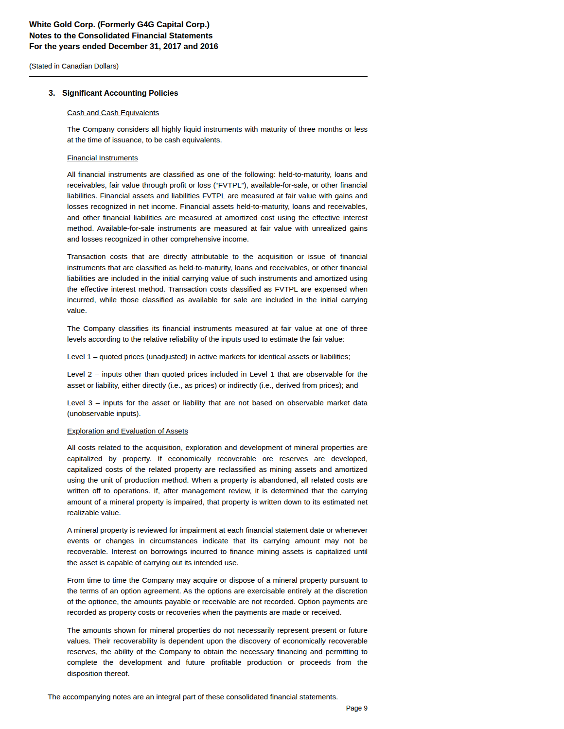White Gold Corp. (Formerly G4G Capital Corp.)
Notes to the Consolidated Financial Statements
For the years ended December 31, 2017 and 2016
(Stated in Canadian Dollars)
3. Significant Accounting Policies
Cash and Cash Equivalents
The Company considers all highly liquid instruments with maturity of three months or less at the time of issuance, to be cash equivalents.
Financial Instruments
All financial instruments are classified as one of the following: held-to-maturity, loans and receivables, fair value through profit or loss (“FVTPL”), available-for-sale, or other financial liabilities. Financial assets and liabilities FVTPL are measured at fair value with gains and losses recognized in net income. Financial assets held-to-maturity, loans and receivables, and other financial liabilities are measured at amortized cost using the effective interest method. Available-for-sale instruments are measured at fair value with unrealized gains and losses recognized in other comprehensive income.
Transaction costs that are directly attributable to the acquisition or issue of financial instruments that are classified as held-to-maturity, loans and receivables, or other financial liabilities are included in the initial carrying value of such instruments and amortized using the effective interest method. Transaction costs classified as FVTPL are expensed when incurred, while those classified as available for sale are included in the initial carrying value.
The Company classifies its financial instruments measured at fair value at one of three levels according to the relative reliability of the inputs used to estimate the fair value:
Level 1 – quoted prices (unadjusted) in active markets for identical assets or liabilities;
Level 2 – inputs other than quoted prices included in Level 1 that are observable for the asset or liability, either directly (i.e., as prices) or indirectly (i.e., derived from prices); and
Level 3 – inputs for the asset or liability that are not based on observable market data (unobservable inputs).
Exploration and Evaluation of Assets
All costs related to the acquisition, exploration and development of mineral properties are capitalized by property. If economically recoverable ore reserves are developed, capitalized costs of the related property are reclassified as mining assets and amortized using the unit of production method. When a property is abandoned, all related costs are written off to operations. If, after management review, it is determined that the carrying amount of a mineral property is impaired, that property is written down to its estimated net realizable value.
A mineral property is reviewed for impairment at each financial statement date or whenever events or changes in circumstances indicate that its carrying amount may not be recoverable. Interest on borrowings incurred to finance mining assets is capitalized until the asset is capable of carrying out its intended use.
From time to time the Company may acquire or dispose of a mineral property pursuant to the terms of an option agreement. As the options are exercisable entirely at the discretion of the optionee, the amounts payable or receivable are not recorded. Option payments are recorded as property costs or recoveries when the payments are made or received.
The amounts shown for mineral properties do not necessarily represent present or future values. Their recoverability is dependent upon the discovery of economically recoverable reserves, the ability of the Company to obtain the necessary financing and permitting to complete the development and future profitable production or proceeds from the disposition thereof.
The accompanying notes are an integral part of these consolidated financial statements.
Page 9